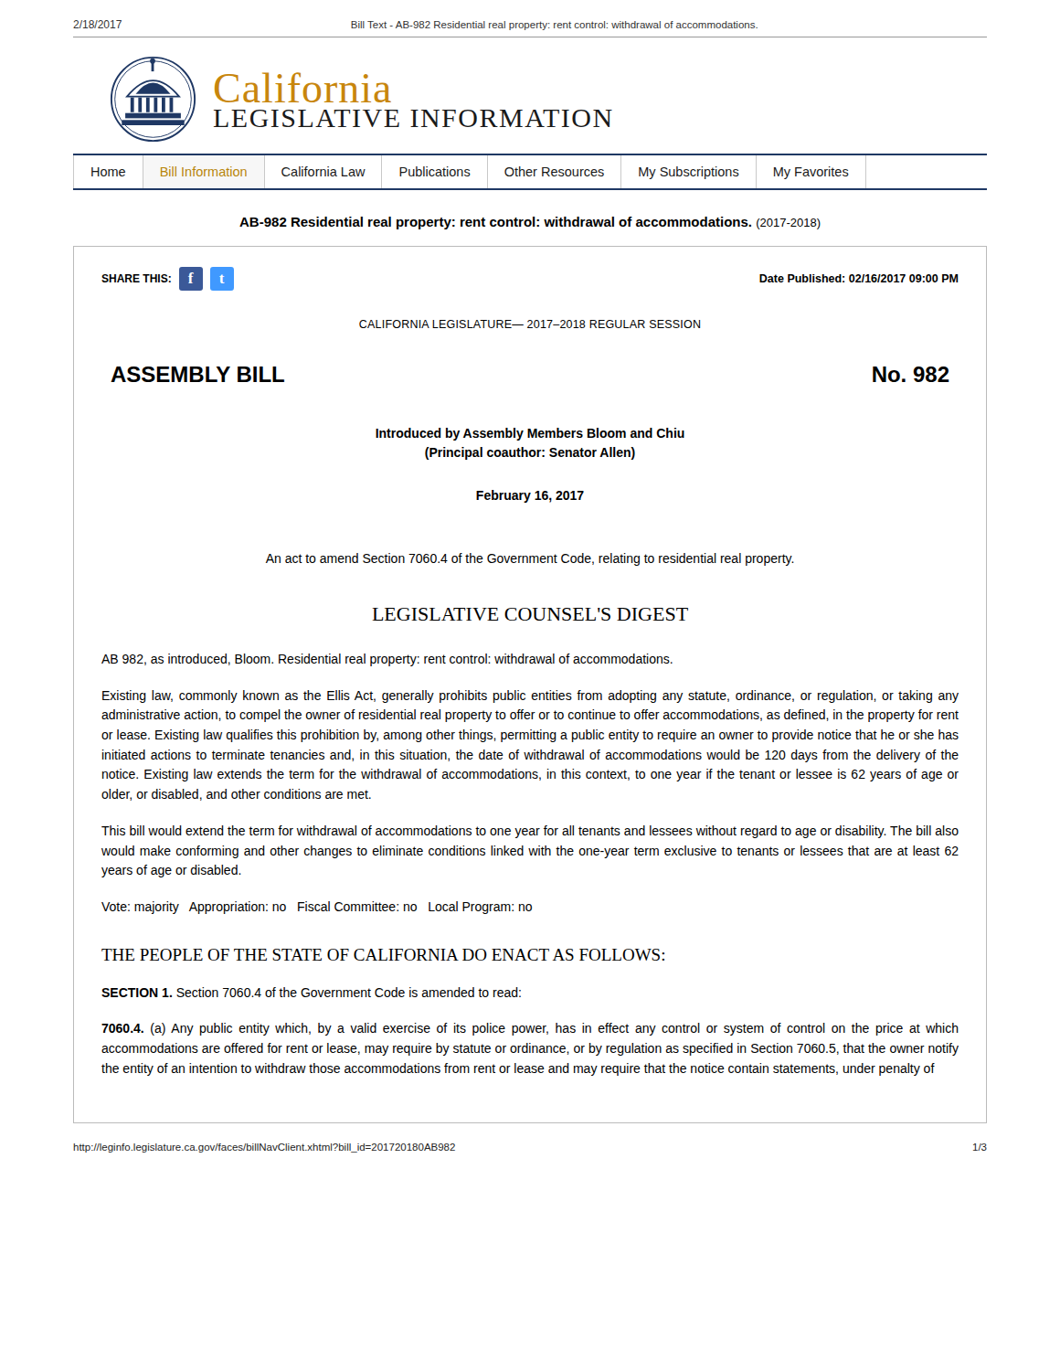2/18/2017 Bill Text - AB-982 Residential real property: rent control: withdrawal of accommodations.
California
LEGISLATIVE INFORMATION
Home Bill Information California Law Publications Other Resources My Subscriptions My Favorites
AB-982 Residential real property: rent control: withdrawal of accommodations. (2017-2018)
SHARE THIS: f t
Date Published: 02/16/2017 09:00 PM
CALIFORNIA LEGISLATURE— 2017–2018 REGULAR SESSION
ASSEMBLY BILL No. 982
Introduced by Assembly Members Bloom and Chiu
(Principal coauthor: Senator Allen) February 16, 2017
An act to amend Section 7060.4 of the Government Code, relating to residential real property.
LEGISLATIVE COUNSEL'S DIGEST
AB 982, as introduced, Bloom. Residential real property: rent control: withdrawal of accommodations.
Existing law, commonly known as the Ellis Act, generally prohibits public entities from adopting any statute, ordinance, or regulation, or taking any administrative action, to compel the owner of residential real property to offer or to continue to offer accommodations, as defined, in the property for rent or lease. Existing law qualifies this prohibition by, among other things, permitting a public entity to require an owner to provide notice that he or she has initiated actions to terminate tenancies and, in this situation, the date of withdrawal of accommodations would be 120 days from the delivery of the notice. Existing law extends the term for the withdrawal of accommodations, in this context, to one year if the tenant or lessee is 62 years of age or older, or disabled, and other conditions are met.
This bill would extend the term for withdrawal of accommodations to one year for all tenants and lessees without regard to age or disability. The bill also would make conforming and other changes to eliminate conditions linked with the one-year term exclusive to tenants or lessees that are at least 62 years of age or disabled.
Vote: majority Appropriation: no Fiscal Committee: no Local Program: no
THE PEOPLE OF THE STATE OF CALIFORNIA DO ENACT AS FOLLOWS:
SECTION 1. Section 7060.4 of the Government Code is amended to read:
7060.4. (a) Any public entity which, by a valid exercise of its police power, has in effect any control or system of control on the price at which accommodations are offered for rent or lease, may require by statute or ordinance, or by regulation as specified in Section 7060.5, that the owner notify the entity of an intention to withdraw those accommodations from rent or lease and may require that the notice contain statements, under penalty of
http://leginfo.legislature.ca.gov/faces/billNavClient.xhtml?bill_id=201720180AB982 1/3